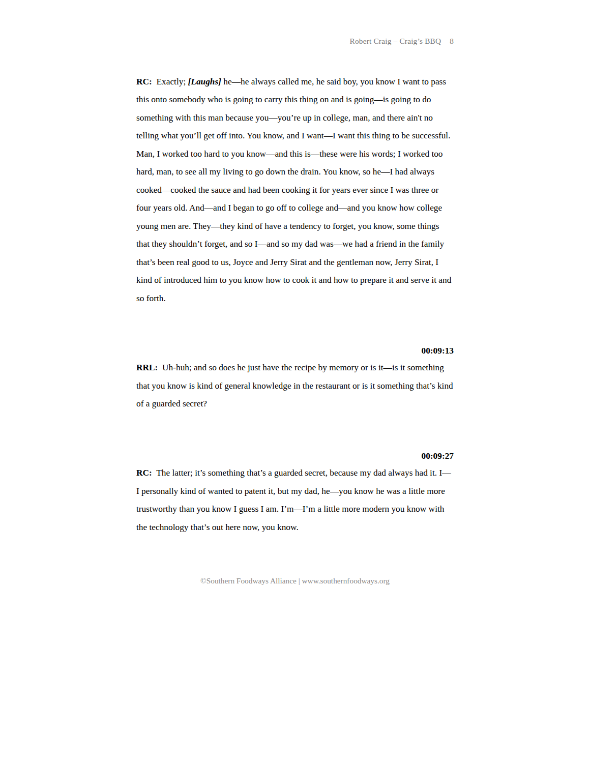Robert Craig – Craig’s BBQ8
RC: Exactly; [Laughs] he—he always called me, he said boy, you know I want to pass this onto somebody who is going to carry this thing on and is going—is going to do something with this man because you—you’re up in college, man, and there ain't no telling what you’ll get off into. You know, and I want—I want this thing to be successful. Man, I worked too hard to you know—and this is—these were his words; I worked too hard, man, to see all my living to go down the drain. You know, so he—I had always cooked—cooked the sauce and had been cooking it for years ever since I was three or four years old. And—and I began to go off to college and—and you know how college young men are. They—they kind of have a tendency to forget, you know, some things that they shouldn’t forget, and so I—and so my dad was—we had a friend in the family that’s been real good to us, Joyce and Jerry Sirat and the gentleman now, Jerry Sirat, I kind of introduced him to you know how to cook it and how to prepare it and serve it and so forth.
00:09:13
RRL: Uh-huh; and so does he just have the recipe by memory or is it—is it something that you know is kind of general knowledge in the restaurant or is it something that’s kind of a guarded secret?
00:09:27
RC: The latter; it’s something that’s a guarded secret, because my dad always had it. I—I personally kind of wanted to patent it, but my dad, he—you know he was a little more trustworthy than you know I guess I am. I’m—I’m a little more modern you know with the technology that’s out here now, you know.
©Southern Foodways Alliance | www.southernfoodways.org